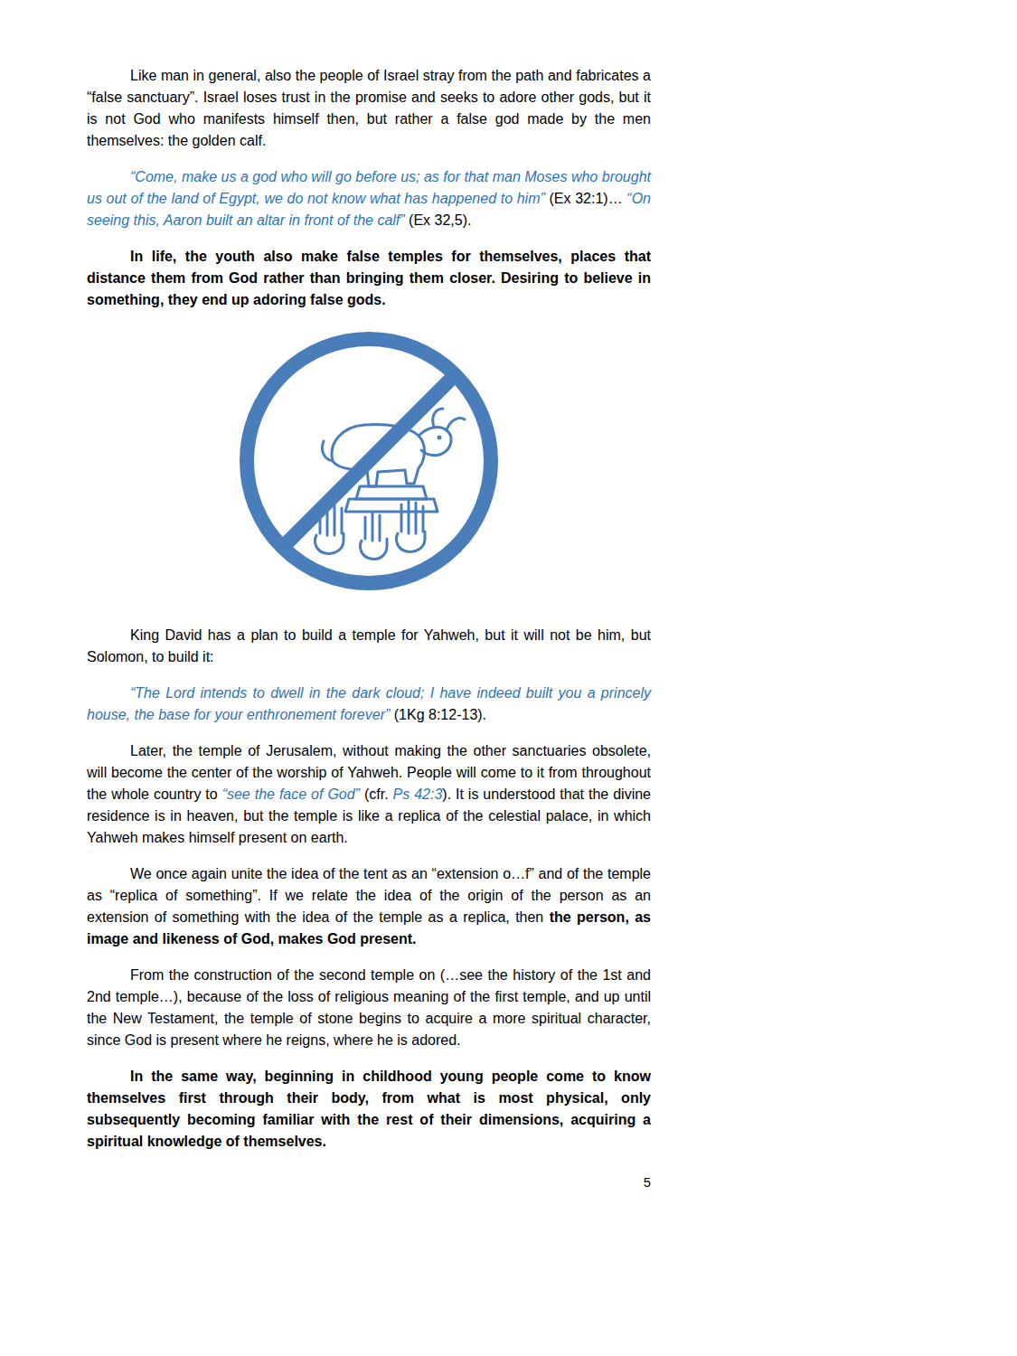Like man in general, also the people of Israel stray from the path and fabricates a “false sanctuary”. Israel loses trust in the promise and seeks to adore other gods, but it is not God who manifests himself then, but rather a false god made by the men themselves: the golden calf.
“Come, make us a god who will go before us; as for that man Moses who brought us out of the land of Egypt, we do not know what has happened to him” (Ex 32:1)… “On seeing this, Aaron built an altar in front of the calf” (Ex 32,5).
In life, the youth also make false temples for themselves, places that distance them from God rather than bringing them closer. Desiring to believe in something, they end up adoring false gods.
King David has a plan to build a temple for Yahweh, but it will not be him, but Solomon, to build it:
“The Lord intends to dwell in the dark cloud; I have indeed built you a princely house, the base for your enthronement forever” (1Kg 8:12-13).
Later, the temple of Jerusalem, without making the other sanctuaries obsolete, will become the center of the worship of Yahweh. People will come to it from throughout the whole country to “see the face of God” (cfr. Ps 42:3). It is understood that the divine residence is in heaven, but the temple is like a replica of the celestial palace, in which Yahweh makes himself present on earth.
We once again unite the idea of the tent as an “extension o…f” and of the temple as “replica of something”. If we relate the idea of the origin of the person as an extension of something with the idea of the temple as a replica, then the person, as image and likeness of God, makes God present.
From the construction of the second temple on (…see the history of the 1st and 2nd temple…), because of the loss of religious meaning of the first temple, and up until the New Testament, the temple of stone begins to acquire a more spiritual character, since God is present where he reigns, where he is adored.
In the same way, beginning in childhood young people come to know themselves first through their body, from what is most physical, only subsequently becoming familiar with the rest of their dimensions, acquiring a spiritual knowledge of themselves.
5